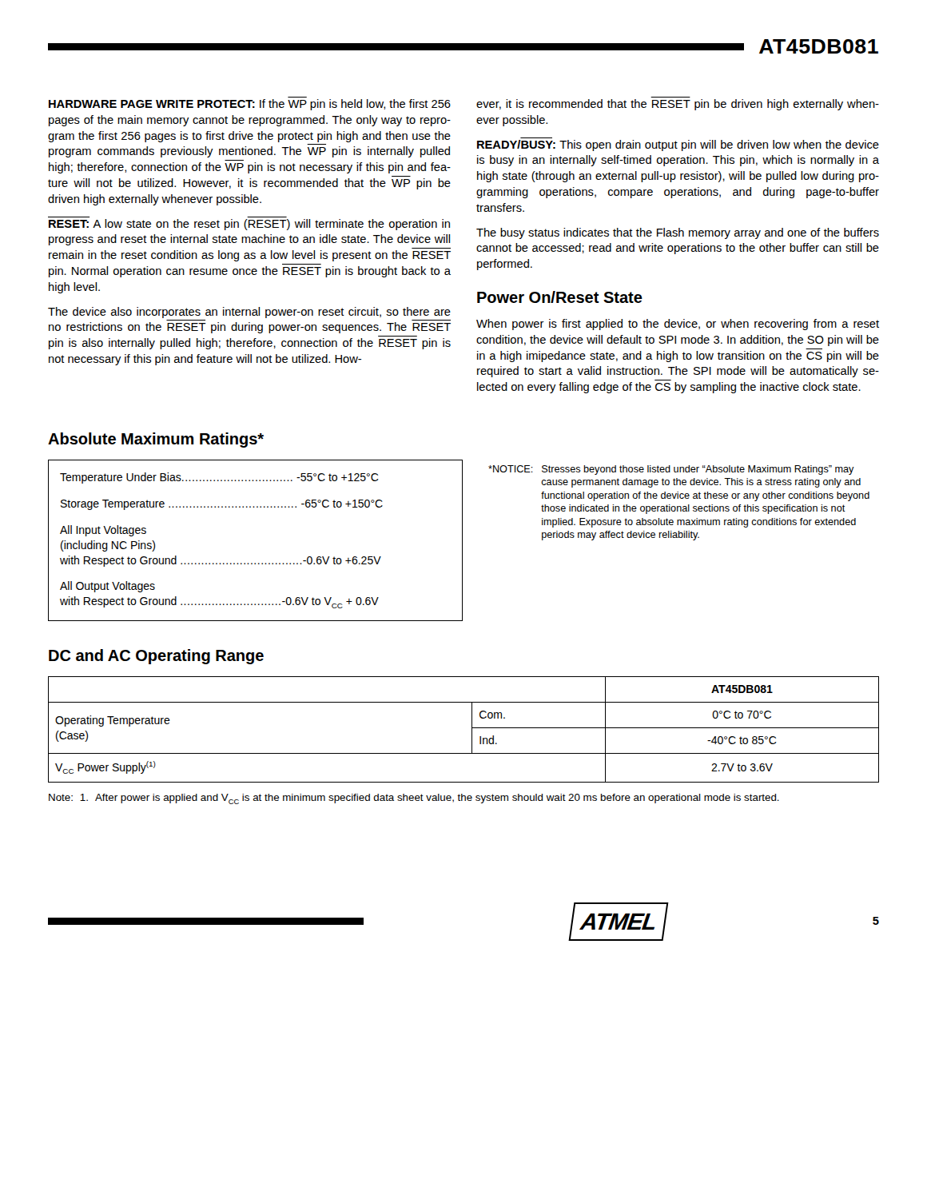AT45DB081
HARDWARE PAGE WRITE PROTECT: If the WP pin is held low, the first 256 pages of the main memory cannot be reprogrammed. The only way to reprogram the first 256 pages is to first drive the protect pin high and then use the program commands previously mentioned. The WP pin is internally pulled high; therefore, connection of the WP pin is not necessary if this pin and feature will not be utilized. However, it is recommended that the WP pin be driven high externally whenever possible.
RESET: A low state on the reset pin (RESET) will terminate the operation in progress and reset the internal state machine to an idle state. The device will remain in the reset condition as long as a low level is present on the RESET pin. Normal operation can resume once the RESET pin is brought back to a high level.
The device also incorporates an internal power-on reset circuit, so there are no restrictions on the RESET pin during power-on sequences. The RESET pin is also internally pulled high; therefore, connection of the RESET pin is not necessary if this pin and feature will not be utilized. How-
ever, it is recommended that the RESET pin be driven high externally whenever possible.
READY/BUSY: This open drain output pin will be driven low when the device is busy in an internally self-timed operation. This pin, which is normally in a high state (through an external pull-up resistor), will be pulled low during programming operations, compare operations, and during page-to-buffer transfers.
The busy status indicates that the Flash memory array and one of the buffers cannot be accessed; read and write operations to the other buffer can still be performed.
Power On/Reset State
When power is first applied to the device, or when recovering from a reset condition, the device will default to SPI mode 3. In addition, the SO pin will be in a high imipedance state, and a high to low transition on the CS pin will be required to start a valid instruction. The SPI mode will be automatically selected on every falling edge of the CS by sampling the inactive clock state.
Absolute Maximum Ratings*
Temperature Under Bias................................ -55°C to +125°C
Storage Temperature ..................................... -65°C to +150°C
All Input Voltages
(including NC Pins)
with Respect to Ground ...................................-0.6V to +6.25V
All Output Voltages
with Respect to Ground .............................-0.6V to VCC + 0.6V
*NOTICE:
Stresses beyond those listed under “Absolute Maximum Ratings” may cause permanent damage to the device. This is a stress rating only and functional operation of the device at these or any other conditions beyond those indicated in the operational sections of this specification is not implied. Exposure to absolute maximum rating conditions for extended periods may affect device reliability.
DC and AC Operating Range
| | AT45DB081 |
| Operating Temperature (Case) | Com. | 0°C to 70°C |
| Ind. | -40°C to 85°C |
| V CC Power Supply (1) | 2.7V to 3.6V |
Note:
1.
After power is applied and VCC is at the minimum specified data sheet value, the system should wait 20 ms before an operational mode is started.
ATMEL
5